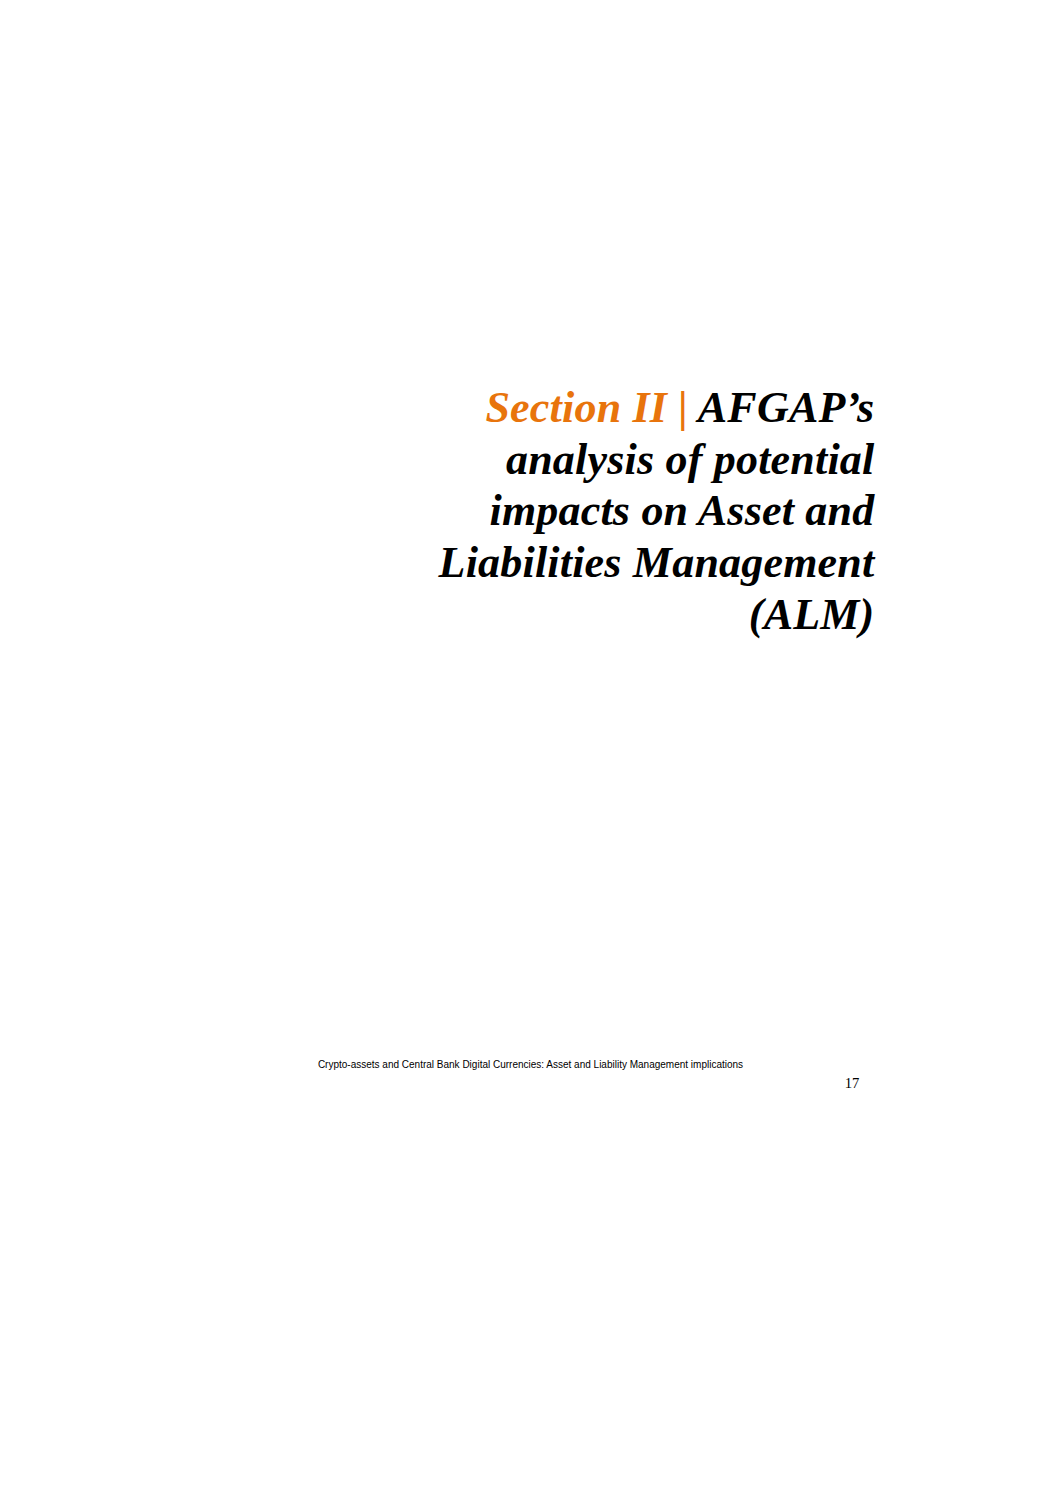Section II | AFGAP’s analysis of potential impacts on Asset and Liabilities Management (ALM)
Crypto-assets and Central Bank Digital Currencies: Asset and Liability Management implications
17